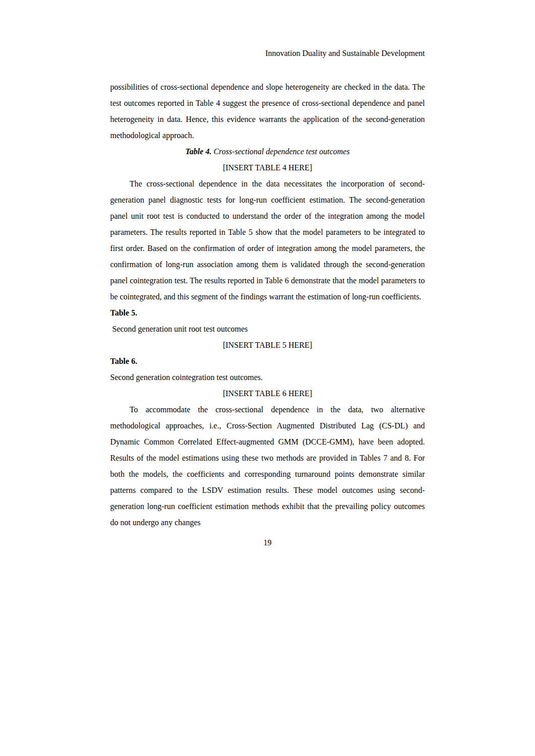Innovation Duality and Sustainable Development
possibilities of cross-sectional dependence and slope heterogeneity are checked in the data. The test outcomes reported in Table 4 suggest the presence of cross-sectional dependence and panel heterogeneity in data. Hence, this evidence warrants the application of the second-generation methodological approach.
Table 4. Cross-sectional dependence test outcomes
[INSERT TABLE 4 HERE]
The cross-sectional dependence in the data necessitates the incorporation of second-generation panel diagnostic tests for long-run coefficient estimation. The second-generation panel unit root test is conducted to understand the order of the integration among the model parameters. The results reported in Table 5 show that the model parameters to be integrated to first order. Based on the confirmation of order of integration among the model parameters, the confirmation of long-run association among them is validated through the second-generation panel cointegration test. The results reported in Table 6 demonstrate that the model parameters to be cointegrated, and this segment of the findings warrant the estimation of long-run coefficients.
Table 5.
Second generation unit root test outcomes
[INSERT TABLE 5 HERE]
Table 6.
Second generation cointegration test outcomes.
[INSERT TABLE 6 HERE]
To accommodate the cross-sectional dependence in the data, two alternative methodological approaches, i.e., Cross-Section Augmented Distributed Lag (CS-DL) and Dynamic Common Correlated Effect-augmented GMM (DCCE-GMM), have been adopted. Results of the model estimations using these two methods are provided in Tables 7 and 8. For both the models, the coefficients and corresponding turnaround points demonstrate similar patterns compared to the LSDV estimation results. These model outcomes using second-generation long-run coefficient estimation methods exhibit that the prevailing policy outcomes do not undergo any changes
19